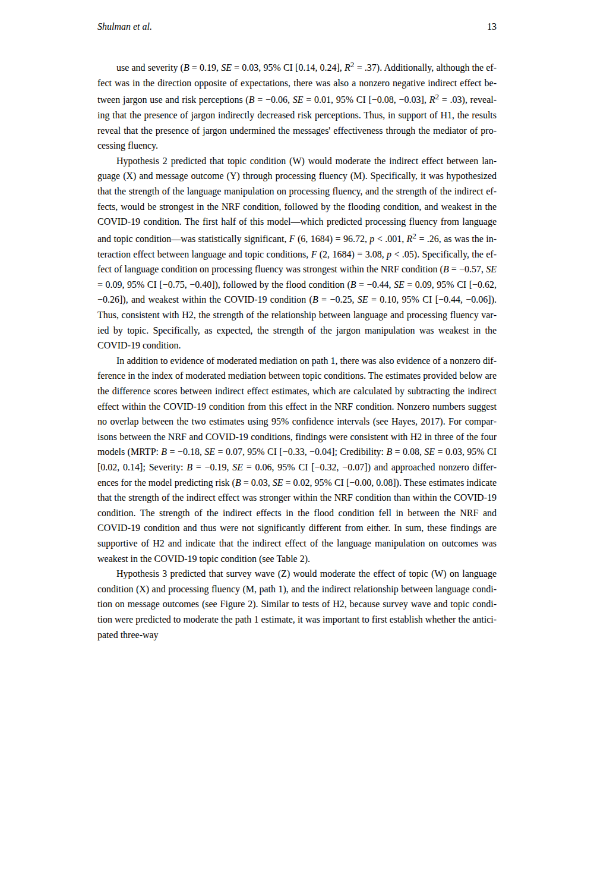Shulman et al. 13
use and severity (B = 0.19, SE = 0.03, 95% CI [0.14, 0.24], R2 = .37). Additionally, although the effect was in the direction opposite of expectations, there was also a nonzero negative indirect effect between jargon use and risk perceptions (B = −0.06, SE = 0.01, 95% CI [−0.08, −0.03], R2 = .03), revealing that the presence of jargon indirectly decreased risk perceptions. Thus, in support of H1, the results reveal that the presence of jargon undermined the messages' effectiveness through the mediator of processing fluency.
Hypothesis 2 predicted that topic condition (W) would moderate the indirect effect between language (X) and message outcome (Y) through processing fluency (M). Specifically, it was hypothesized that the strength of the language manipulation on processing fluency, and the strength of the indirect effects, would be strongest in the NRF condition, followed by the flooding condition, and weakest in the COVID-19 condition. The first half of this model—which predicted processing fluency from language and topic condition—was statistically significant, F (6, 1684) = 96.72, p < .001, R2 = .26, as was the interaction effect between language and topic conditions, F (2, 1684) = 3.08, p < .05). Specifically, the effect of language condition on processing fluency was strongest within the NRF condition (B = −0.57, SE = 0.09, 95% CI [−0.75, −0.40]), followed by the flood condition (B = −0.44, SE = 0.09, 95% CI [−0.62, −0.26]), and weakest within the COVID-19 condition (B = −0.25, SE = 0.10, 95% CI [−0.44, −0.06]). Thus, consistent with H2, the strength of the relationship between language and processing fluency varied by topic. Specifically, as expected, the strength of the jargon manipulation was weakest in the COVID-19 condition.
In addition to evidence of moderated mediation on path 1, there was also evidence of a nonzero difference in the index of moderated mediation between topic conditions. The estimates provided below are the difference scores between indirect effect estimates, which are calculated by subtracting the indirect effect within the COVID-19 condition from this effect in the NRF condition. Nonzero numbers suggest no overlap between the two estimates using 95% confidence intervals (see Hayes, 2017). For comparisons between the NRF and COVID-19 conditions, findings were consistent with H2 in three of the four models (MRTP: B = −0.18, SE = 0.07, 95% CI [−0.33, −0.04]; Credibility: B = 0.08, SE = 0.03, 95% CI [0.02, 0.14]; Severity: B = −0.19, SE = 0.06, 95% CI [−0.32, −0.07]) and approached nonzero differences for the model predicting risk (B = 0.03, SE = 0.02, 95% CI [−0.00, 0.08]). These estimates indicate that the strength of the indirect effect was stronger within the NRF condition than within the COVID-19 condition. The strength of the indirect effects in the flood condition fell in between the NRF and COVID-19 condition and thus were not significantly different from either. In sum, these findings are supportive of H2 and indicate that the indirect effect of the language manipulation on outcomes was weakest in the COVID-19 topic condition (see Table 2).
Hypothesis 3 predicted that survey wave (Z) would moderate the effect of topic (W) on language condition (X) and processing fluency (M, path 1), and the indirect relationship between language condition on message outcomes (see Figure 2). Similar to tests of H2, because survey wave and topic condition were predicted to moderate the path 1 estimate, it was important to first establish whether the anticipated three-way